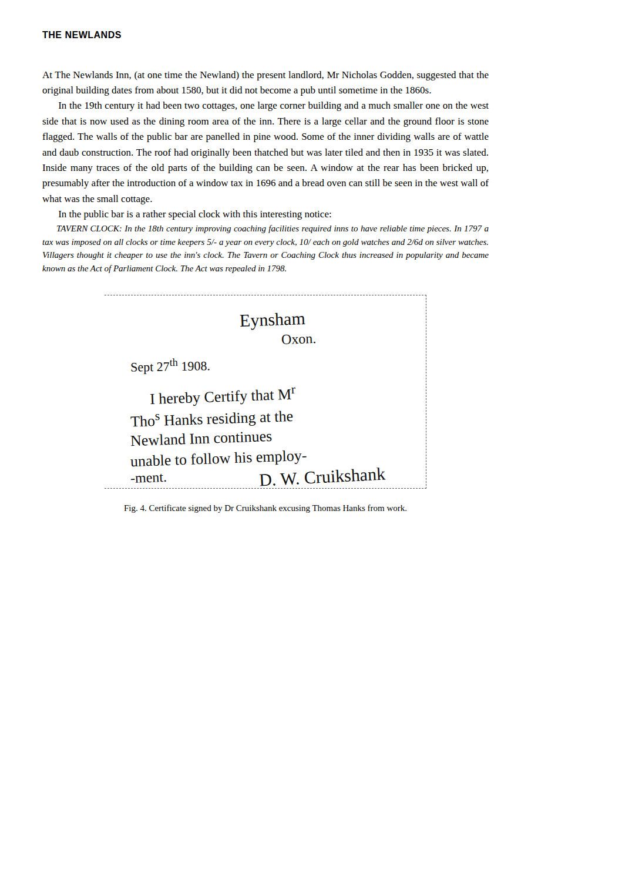THE NEWLANDS
At The Newlands Inn, (at one time the Newland) the present landlord, Mr Nicholas Godden, suggested that the original building dates from about 1580, but it did not become a pub until sometime in the 1860s.
In the 19th century it had been two cottages, one large corner building and a much smaller one on the west side that is now used as the dining room area of the inn. There is a large cellar and the ground floor is stone flagged. The walls of the public bar are panelled in pine wood. Some of the inner dividing walls are of wattle and daub construction. The roof had originally been thatched but was later tiled and then in 1935 it was slated. Inside many traces of the old parts of the building can be seen. A window at the rear has been bricked up, presumably after the introduction of a window tax in 1696 and a bread oven can still be seen in the west wall of what was the small cottage.
In the public bar is a rather special clock with this interesting notice:
TAVERN CLOCK: In the 18th century improving coaching facilities required inns to have reliable time pieces. In 1797 a tax was imposed on all clocks or time keepers 5/- a year on every clock, 10/ each on gold watches and 2/6d on silver watches. Villagers thought it cheaper to use the inn's clock. The Tavern or Coaching Clock thus increased in popularity and became known as the Act of Parliament Clock. The Act was repealed in 1798.
Eynsham Oxon. Sept 27th 1908. I hereby Certify that Mr Thos Hanks residing at the Newland Inn continues unable to follow his employ- -ment. D. W. Cruikshank
Fig. 4. Certificate signed by Dr Cruikshank excusing Thomas Hanks from work.